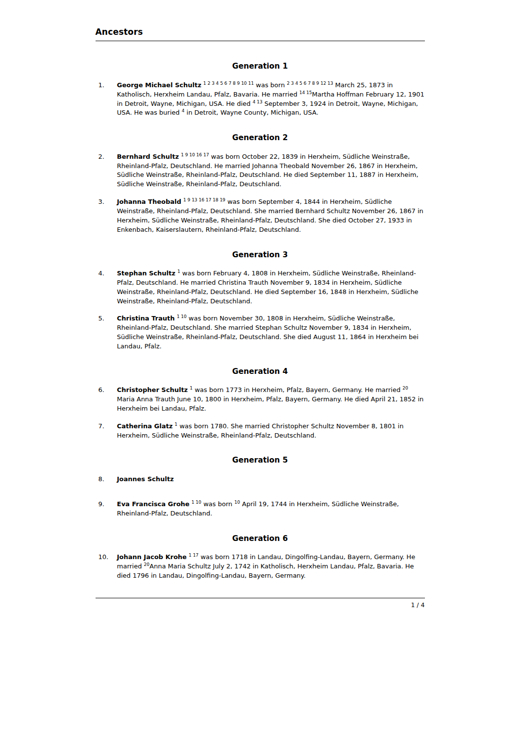Ancestors
Generation 1
1. George Michael Schultz 1 2 3 4 5 6 7 8 9 10 11 was born 2 3 4 5 6 7 8 9 12 13 March 25, 1873 in Katholisch, Herxheim Landau, Pfalz, Bavaria. He married 14 15Martha Hoffman February 12, 1901 in Detroit, Wayne, Michigan, USA. He died 4 13 September 3, 1924 in Detroit, Wayne, Michigan, USA. He was buried 4 in Detroit, Wayne County, Michigan, USA.
Generation 2
2. Bernhard Schultz 1 9 10 16 17 was born October 22, 1839 in Herxheim, Südliche Weinstraße, Rheinland-Pfalz, Deutschland. He married Johanna Theobald November 26, 1867 in Herxheim, Südliche Weinstraße, Rheinland-Pfalz, Deutschland. He died September 11, 1887 in Herxheim, Südliche Weinstraße, Rheinland-Pfalz, Deutschland.
3. Johanna Theobald 1 9 13 16 17 18 19 was born September 4, 1844 in Herxheim, Südliche Weinstraße, Rheinland-Pfalz, Deutschland. She married Bernhard Schultz November 26, 1867 in Herxheim, Südliche Weinstraße, Rheinland-Pfalz, Deutschland. She died October 27, 1933 in Enkenbach, Kaiserslautern, Rheinland-Pfalz, Deutschland.
Generation 3
4. Stephan Schultz 1 was born February 4, 1808 in Herxheim, Südliche Weinstraße, Rheinland-Pfalz, Deutschland. He married Christina Trauth November 9, 1834 in Herxheim, Südliche Weinstraße, Rheinland-Pfalz, Deutschland. He died September 16, 1848 in Herxheim, Südliche Weinstraße, Rheinland-Pfalz, Deutschland.
5. Christina Trauth 1 10 was born November 30, 1808 in Herxheim, Südliche Weinstraße, Rheinland-Pfalz, Deutschland. She married Stephan Schultz November 9, 1834 in Herxheim, Südliche Weinstraße, Rheinland-Pfalz, Deutschland. She died August 11, 1864 in Herxheim bei Landau, Pfalz.
Generation 4
6. Christopher Schultz 1 was born 1773 in Herxheim, Pfalz, Bayern, Germany. He married 20 Maria Anna Trauth June 10, 1800 in Herxheim, Pfalz, Bayern, Germany. He died April 21, 1852 in Herxheim bei Landau, Pfalz.
7. Catherina Glatz 1 was born 1780. She married Christopher Schultz November 8, 1801 in Herxheim, Südliche Weinstraße, Rheinland-Pfalz, Deutschland.
Generation 5
8. Joannes Schultz
9. Eva Francisca Grohe 1 10 was born 10 April 19, 1744 in Herxheim, Südliche Weinstraße, Rheinland-Pfalz, Deutschland.
Generation 6
10. Johann Jacob Krohe 1 17 was born 1718 in Landau, Dingolfing-Landau, Bayern, Germany. He married 20Anna Maria Schultz July 2, 1742 in Katholisch, Herxheim Landau, Pfalz, Bavaria. He died 1796 in Landau, Dingolfing-Landau, Bayern, Germany.
1 / 4